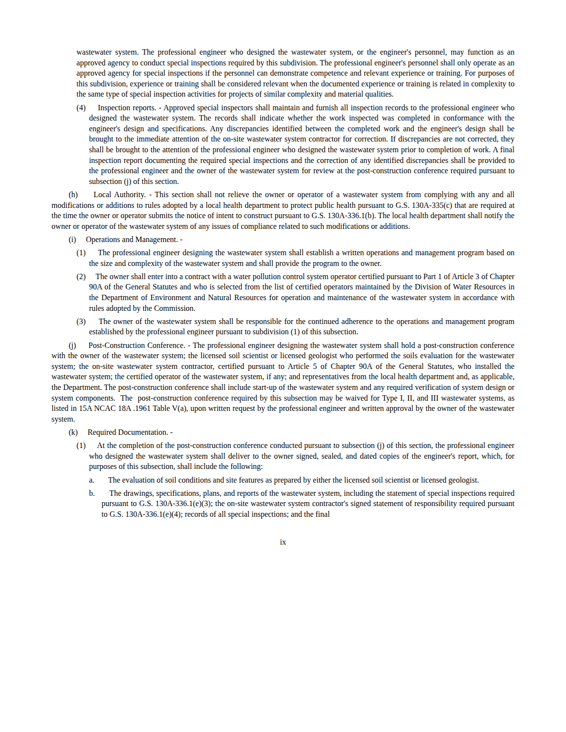wastewater system. The professional engineer who designed the wastewater system, or the engineer's personnel, may function as an approved agency to conduct special inspections required by this subdivision. The professional engineer's personnel shall only operate as an approved agency for special inspections if the personnel can demonstrate competence and relevant experience or training. For purposes of this subdivision, experience or training shall be considered relevant when the documented experience or training is related in complexity to the same type of special inspection activities for projects of similar complexity and material qualities.
(4) Inspection reports. - Approved special inspectors shall maintain and furnish all inspection records to the professional engineer who designed the wastewater system. The records shall indicate whether the work inspected was completed in conformance with the engineer's design and specifications. Any discrepancies identified between the completed work and the engineer's design shall be brought to the immediate attention of the on-site wastewater system contractor for correction. If discrepancies are not corrected, they shall be brought to the attention of the professional engineer who designed the wastewater system prior to completion of work. A final inspection report documenting the required special inspections and the correction of any identified discrepancies shall be provided to the professional engineer and the owner of the wastewater system for review at the post-construction conference required pursuant to subsection (j) of this section.
(h) Local Authority. - This section shall not relieve the owner or operator of a wastewater system from complying with any and all modifications or additions to rules adopted by a local health department to protect public health pursuant to G.S. 130A-335(c) that are required at the time the owner or operator submits the notice of intent to construct pursuant to G.S. 130A-336.1(b). The local health department shall notify the owner or operator of the wastewater system of any issues of compliance related to such modifications or additions.
(i) Operations and Management. -
(1) The professional engineer designing the wastewater system shall establish a written operations and management program based on the size and complexity of the wastewater system and shall provide the program to the owner.
(2) The owner shall enter into a contract with a water pollution control system operator certified pursuant to Part 1 of Article 3 of Chapter 90A of the General Statutes and who is selected from the list of certified operators maintained by the Division of Water Resources in the Department of Environment and Natural Resources for operation and maintenance of the wastewater system in accordance with rules adopted by the Commission.
(3) The owner of the wastewater system shall be responsible for the continued adherence to the operations and management program established by the professional engineer pursuant to subdivision (1) of this subsection.
(j) Post-Construction Conference. - The professional engineer designing the wastewater system shall hold a post-construction conference with the owner of the wastewater system; the licensed soil scientist or licensed geologist who performed the soils evaluation for the wastewater system; the on-site wastewater system contractor, certified pursuant to Article 5 of Chapter 90A of the General Statutes, who installed the wastewater system; the certified operator of the wastewater system, if any; and representatives from the local health department and, as applicable, the Department. The post-construction conference shall include start-up of the wastewater system and any required verification of system design or system components. The post-construction conference required by this subsection may be waived for Type I, II, and III wastewater systems, as listed in 15A NCAC 18A .1961 Table V(a), upon written request by the professional engineer and written approval by the owner of the wastewater system.
(k) Required Documentation. -
(1) At the completion of the post-construction conference conducted pursuant to subsection (j) of this section, the professional engineer who designed the wastewater system shall deliver to the owner signed, sealed, and dated copies of the engineer's report, which, for purposes of this subsection, shall include the following:
a. The evaluation of soil conditions and site features as prepared by either the licensed soil scientist or licensed geologist.
b. The drawings, specifications, plans, and reports of the wastewater system, including the statement of special inspections required pursuant to G.S. 130A-336.1(e)(3); the on-site wastewater system contractor's signed statement of responsibility required pursuant to G.S. 130A-336.1(e)(4); records of all special inspections; and the final
ix